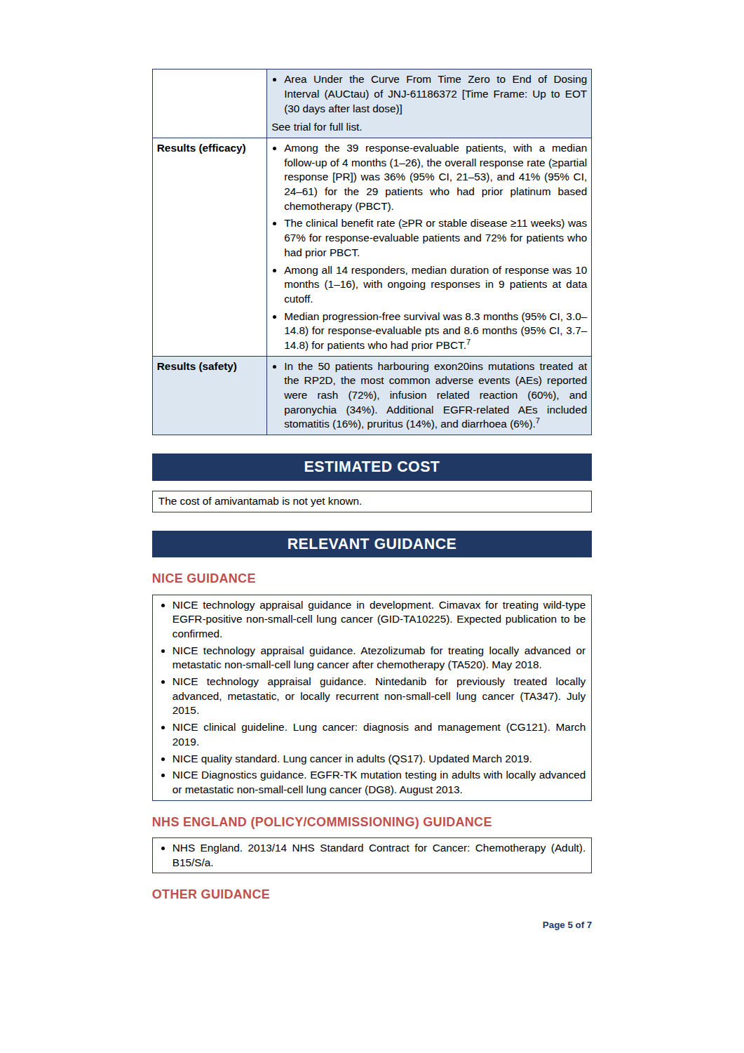| | Area Under the Curve From Time Zero to End of Dosing Interval (AUCtau) of JNJ-61186372 [Time Frame: Up to EOT (30 days after last dose)] See trial for full list. |
| Results (efficacy) | Among the 39 response-evaluable patients, with a median follow-up of 4 months (1–26), the overall response rate (≥partial response [PR]) was 36% (95% CI, 21–53), and 41% (95% CI, 24–61) for the 29 patients who had prior platinum based chemotherapy (PBCT). The clinical benefit rate (≥PR or stable disease ≥11 weeks) was 67% for response-evaluable patients and 72% for patients who had prior PBCT. Among all 14 responders, median duration of response was 10 months (1–16), with ongoing responses in 9 patients at data cutoff. Median progression-free survival was 8.3 months (95% CI, 3.0–14.8) for response-evaluable pts and 8.6 months (95% CI, 3.7–14.8) for patients who had prior PBCT. 7 |
| Results (safety) | In the 50 patients harbouring exon20ins mutations treated at the RP2D, the most common adverse events (AEs) reported were rash (72%), infusion related reaction (60%), and paronychia (34%). Additional EGFR-related AEs included stomatitis (16%), pruritus (14%), and diarrhoea (6%). 7 |
ESTIMATED COST
The cost of amivantamab is not yet known.
RELEVANT GUIDANCE
NICE GUIDANCE
NICE technology appraisal guidance in development. Cimavax for treating wild-type EGFR-positive non-small-cell lung cancer (GID-TA10225). Expected publication to be confirmed.
NICE technology appraisal guidance. Atezolizumab for treating locally advanced or metastatic non-small-cell lung cancer after chemotherapy (TA520). May 2018.
NICE technology appraisal guidance. Nintedanib for previously treated locally advanced, metastatic, or locally recurrent non-small-cell lung cancer (TA347). July 2015.
NICE clinical guideline. Lung cancer: diagnosis and management (CG121). March 2019.
NICE quality standard. Lung cancer in adults (QS17). Updated March 2019.
NICE Diagnostics guidance. EGFR-TK mutation testing in adults with locally advanced or metastatic non-small-cell lung cancer (DG8). August 2013.
NHS ENGLAND (POLICY/COMMISSIONING) GUIDANCE
NHS England. 2013/14 NHS Standard Contract for Cancer: Chemotherapy (Adult). B15/S/a.
OTHER GUIDANCE
Page 5 of 7